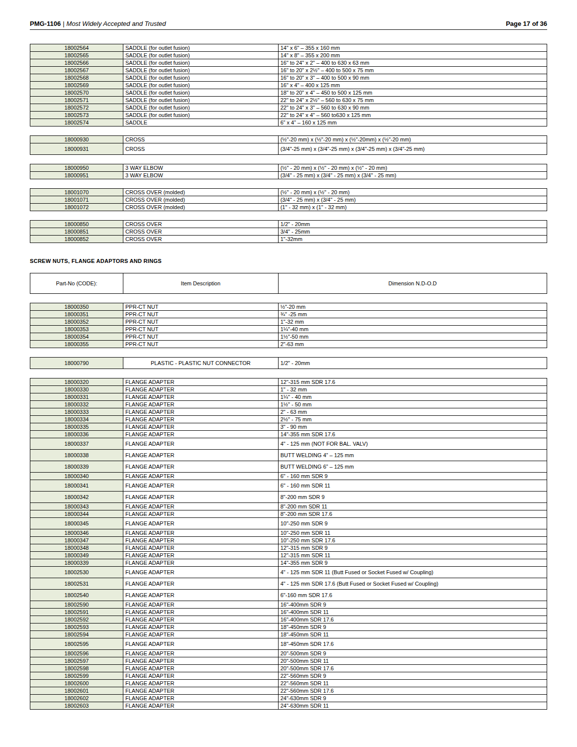PMG-1106|Most Widely Accepted and Trusted
Page 17 of 36
| 18002564 | SADDLE (for outlet fusion) | 14" x 6" – 355 x 160 mm |
| 18002565 | SADDLE (for outlet fusion) | 14" x 8" – 355 x 200 mm |
| 18002566 | SADDLE (for outlet fusion) | 16" to 24" x 2" – 400 to 630 x 63 mm |
| 18002567 | SADDLE (for outlet fusion) | 16" to 20" x 2½" – 400 to 500 x 75 mm |
| 18002568 | SADDLE (for outlet fusion) | 16" to 20" x 3" – 400 to 500 x 90 mm |
| 18002569 | SADDLE (for outlet fusion) | 16" x 4" – 400 x 125 mm |
| 18002570 | SADDLE (for outlet fusion) | 18" to 20" x 4" – 450 to 500 x 125 mm |
| 18002571 | SADDLE (for outlet fusion) | 22" to 24" x 2½" – 560 to 630 x 75 mm |
| 18002572 | SADDLE (for outlet fusion) | 22" to 24" x 3" – 560 to 630 x 90 mm |
| 18002573 | SADDLE (for outlet fusion) | 22" to 24" x 4" – 560 to630 x 125 mm |
| 18002574 | SADDLE | 6” x 4” – 160 x 125 mm |
| 18000930 | CROSS | (½"-20 mm) x (½"-20 mm) x (½"-20mm) x (½"-20 mm) |
| 18000931 | CROSS | (3/4"-25 mm) x (3/4"-25 mm) x (3/4"-25 mm) x (3/4"-25 mm) |
| 18000950 | 3 WAY ELBOW | (½" - 20 mm) x (½" - 20 mm) x (½" - 20 mm) |
| 18000951 | 3 WAY ELBOW | (3/4" - 25 mm) x (3/4" - 25 mm) x (3/4" - 25 mm) |
| 18001070 | CROSS OVER (molded) | (½" - 20 mm) x (½" - 20 mm) |
| 18001071 | CROSS OVER (molded) | (3/4" - 25 mm) x (3/4" - 25 mm) |
| 18001072 | CROSS OVER (molded) | (1" - 32 mm) x (1" - 32 mm) |
| 18000850 | CROSS OVER | 1/2" - 20mm |
| 18000851 | CROSS OVER | 3/4" - 25mm |
| 18000852 | CROSS OVER | 1"-32mm |
SCREW NUTS, FLANGE ADAPTORS AND RINGS
| Part-No (CODE): | Item Description | Dimension N.D-O.D |
| 18000350 | PPR-CT NUT | ½"-20 mm |
| 18000351 | PPR-CT NUT | ¾" -25 mm |
| 18000352 | PPR-CT NUT | 1"-32 mm |
| 18000353 | PPR-CT NUT | 1¼"-40 mm |
| 18000354 | PPR-CT NUT | 1½"-50 mm |
| 18000355 | PPR-CT NUT | 2"-63 mm |
| 18000790 | PLASTIC - PLASTIC NUT CONNECTOR | 1/2" - 20mm |
| 18000320 | FLANGE ADAPTER | 12"-315 mm SDR 17.6 |
| 18000330 | FLANGE ADAPTER | 1" - 32 mm |
| 18000331 | FLANGE ADAPTER | 1¼" - 40 mm |
| 18000332 | FLANGE ADAPTER | 1½" - 50 mm |
| 18000333 | FLANGE ADAPTER | 2" - 63 mm |
| 18000334 | FLANGE ADAPTER | 2½" - 75 mm |
| 18000335 | FLANGE ADAPTER | 3" - 90 mm |
| 18000336 | FLANGE ADAPTER | 14"-355 mm SDR 17.6 |
| 18000337 | FLANGE ADAPTER | 4" - 125 mm (NOT FOR BAL. VALV) |
| 18000338 | FLANGE ADAPTER | BUTT WELDING 4” – 125 mm |
| 18000339 | FLANGE ADAPTER | BUTT WELDING 6” – 125 mm |
| 18000340 | FLANGE ADAPTER | 6" - 160 mm SDR 9 |
| 18000341 | FLANGE ADAPTER | 6" - 160 mm SDR 11 |
| 18000342 | FLANGE ADAPTER | 8"-200 mm SDR 9 |
| 18000343 | FLANGE ADAPTER | 8"-200 mm SDR 11 |
| 18000344 | FLANGE ADAPTER | 8"-200 mm SDR 17.6 |
| 18000345 | FLANGE ADAPTER | 10"-250 mm SDR 9 |
| 18000346 | FLANGE ADAPTER | 10"-250 mm SDR 11 |
| 18000347 | FLANGE ADAPTER | 10"-250 mm SDR 17.6 |
| 18000348 | FLANGE ADAPTER | 12"-315 mm SDR 9 |
| 18000349 | FLANGE ADAPTER | 12"-315 mm SDR 11 |
| 18000339 | FLANGE ADAPTER | 14"-355 mm SDR 9 |
| 18002530 | FLANGE ADAPTER | 4" - 125 mm SDR 11 (Butt Fused or Socket Fused w/ Coupling) |
| 18002531 | FLANGE ADAPTER | 4" - 125 mm SDR 17.6 (Butt Fused or Socket Fused w/ Coupling) |
| 18002540 | FLANGE ADAPTER | 6"-160 mm SDR 17.6 |
| 18002590 | FLANGE ADAPTER | 16"-400mm SDR 9 |
| 18002591 | FLANGE ADAPTER | 16"-400mm SDR 11 |
| 18002592 | FLANGE ADAPTER | 16"-400mm SDR 17.6 |
| 18002593 | FLANGE ADAPTER | 18"-450mm SDR 9 |
| 18002594 | FLANGE ADAPTER | 18"-450mm SDR 11 |
| 18002595 | FLANGE ADAPTER | 18"-450mm SDR 17.6 |
| 18002596 | FLANGE ADAPTER | 20"-500mm SDR 9 |
| 18002597 | FLANGE ADAPTER | 20"-500mm SDR 11 |
| 18002598 | FLANGE ADAPTER | 20"-500mm SDR 17.6 |
| 18002599 | FLANGE ADAPTER | 22"-560mm SDR 9 |
| 18002600 | FLANGE ADAPTER | 22"-560mm SDR 11 |
| 18002601 | FLANGE ADAPTER | 22"-560mm SDR 17.6 |
| 18002602 | FLANGE ADAPTER | 24"-630mm SDR 9 |
| 18002603 | FLANGE ADAPTER | 24"-630mm SDR 11 |